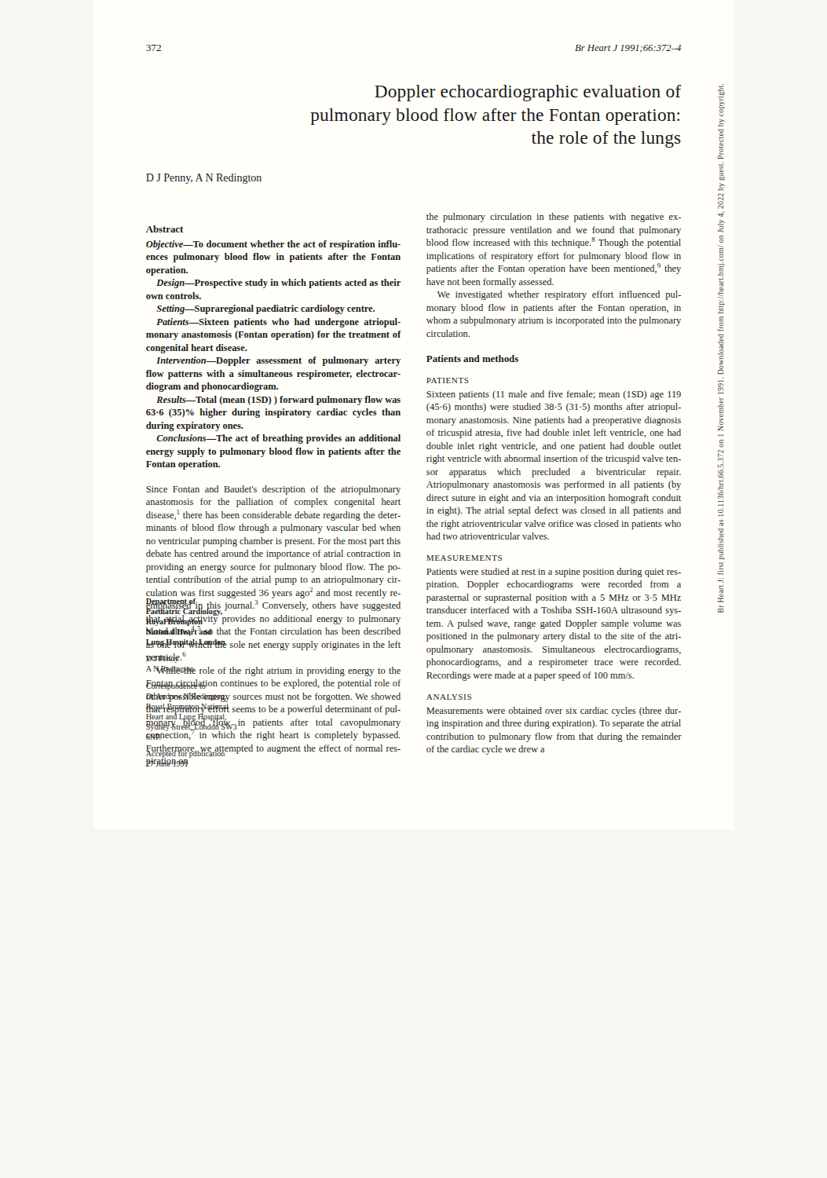372 Br Heart J 1991;66:372–4
Doppler echocardiographic evaluation of
pulmonary blood flow after the Fontan operation:
the role of the lungs
D J Penny, A N Redington
Abstract
Objective—To document whether the act of respiration influences pulmonary blood flow in patients after the Fontan operation.
Design—Prospective study in which patients acted as their own controls.
Setting—Supraregional paediatric cardiology centre.
Patients—Sixteen patients who had undergone atriopulmonary anastomosis (Fontan operation) for the treatment of congenital heart disease.
Intervention—Doppler assessment of pulmonary artery flow patterns with a simultaneous respirometer, electrocardiogram and phonocardiogram.
Results—Total (mean (1SD) ) forward pulmonary flow was 63·6 (35)% higher during inspiratory cardiac cycles than during expiratory ones.
Conclusions—The act of breathing provides an additional energy supply to pulmonary blood flow in patients after the Fontan operation.
Since Fontan and Baudet's description of the atriopulmonary anastomosis for the palliation of complex congenital heart disease,1 there has been considerable debate regarding the determinants of blood flow through a pulmonary vascular bed when no ventricular pumping chamber is present. For the most part this debate has centred around the importance of atrial contraction in providing an energy source for pulmonary blood flow. The potential contribution of the atrial pump to an atriopulmonary circulation was first suggested 36 years ago2 and most recently re-emphasised in this journal.3 Conversely, others have suggested that atrial activity provides no additional energy to pulmonary blood flow,4 5 so that the Fontan circulation has been described as one for which the sole net energy supply originates in the left ventricle.6
While the role of the right atrium in providing energy to the Fontan circulation continues to be explored, the potential role of other possible energy sources must not be forgotten. We showed that respiratory effort seems to be a powerful determinant of pulmonary blood flow in patients after total cavopulmonary connection,7 in which the right heart is completely bypassed. Furthermore, we attempted to augment the effect of normal respiration on
the pulmonary circulation in these patients with negative extrathoracic pressure ventilation and we found that pulmonary blood flow increased with this technique.8 Though the potential implications of respiratory effort for pulmonary blood flow in patients after the Fontan operation have been mentioned,9 they have not been formally assessed.
We investigated whether respiratory effort influenced pulmonary blood flow in patients after the Fontan operation, in whom a subpulmonary atrium is incorporated into the pulmonary circulation.
Patients and methods
Patients
Sixteen patients (11 male and five female; mean (1SD) age 119 (45·6) months) were studied 38·5 (31·5) months after atriopulmonary anastomosis. Nine patients had a preoperative diagnosis of tricuspid atresia, five had double inlet left ventricle, one had double inlet right ventricle, and one patient had double outlet right ventricle with abnormal insertion of the tricuspid valve tensor apparatus which precluded a biventricular repair. Atriopulmonary anastomosis was performed in all patients (by direct suture in eight and via an interposition homograft conduit in eight). The atrial septal defect was closed in all patients and the right atrioventricular valve orifice was closed in patients who had two atrioventricular valves.
Measurements
Patients were studied at rest in a supine position during quiet respiration. Doppler echocardiograms were recorded from a parasternal or suprasternal position with a 5 MHz or 3·5 MHz transducer interfaced with a Toshiba SSH-160A ultrasound system. A pulsed wave, range gated Doppler sample volume was positioned in the pulmonary artery distal to the site of the atriopulmonary anastomosis. Simultaneous electrocardiograms, phonocardiograms, and a respirometer trace were recorded. Recordings were made at a paper speed of 100 mm/s.
Analysis
Measurements were obtained over six cardiac cycles (three during inspiration and three during expiration). To separate the atrial contribution to pulmonary flow from that during the remainder of the cardiac cycle we drew a
Department of
Paediatric Cardiology,
Royal Brompton
National Heart and
Lung Hospital, London
D J Penny
A N Redington
Correspondence to
Dr Andrew N Redington,
Royal Brompton National
Heart and Lung Hospital,
Sydney Street, London SW3
6NP.
Accepted for publication
27 June 1991
Br Heart J: first published as 10.1136/hrt.66.5.372 on 1 November 1991. Downloaded from http://heart.bmj.com/ on July 4, 2022 by guest. Protected by copyright.